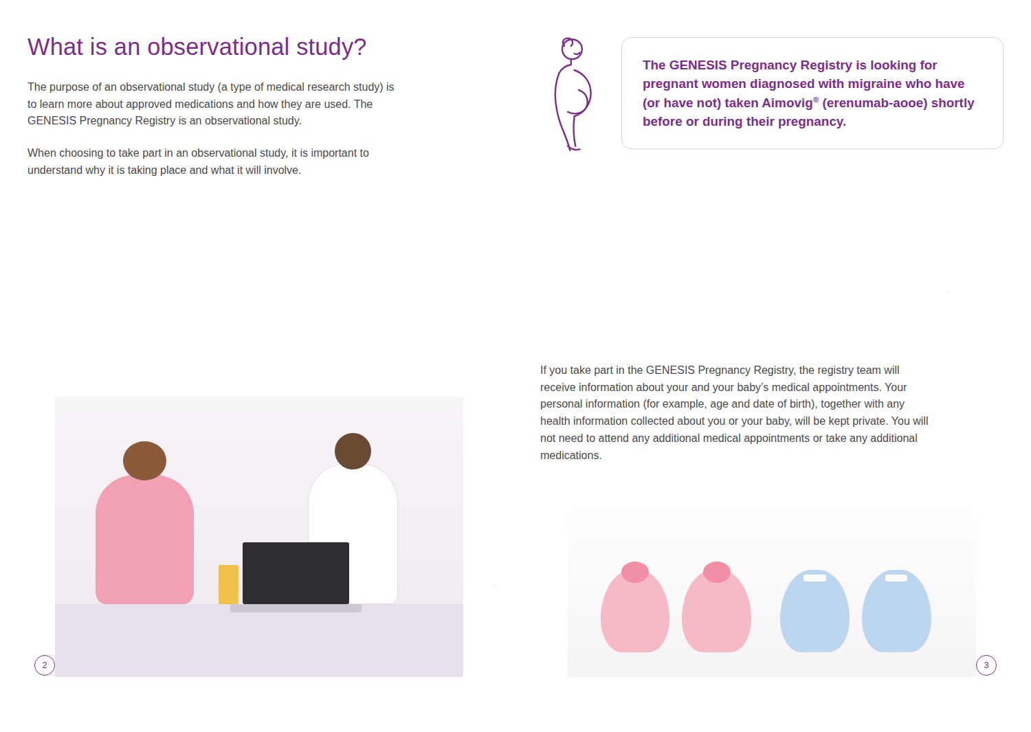What is an observational study?
The purpose of an observational study (a type of medical research study) is to learn more about approved medications and how they are used. The GENESIS Pregnancy Registry is an observational study.
When choosing to take part in an observational study, it is important to understand why it is taking place and what it will involve.
A pregnant woman in consultation with a healthcare professional.
2
The GENESIS Pregnancy Registry is looking for pregnant women diagnosed with migraine who have (or have not) taken Aimovig® (erenumab-aooe) shortly before or during their pregnancy.
If you take part in the GENESIS Pregnancy Registry, the registry team will receive information about your and your baby’s medical appointments. Your personal information (for example, age and date of birth), together with any health information collected about you or your baby, will be kept private. You will not need to attend any additional medical appointments or take any additional medications.
3